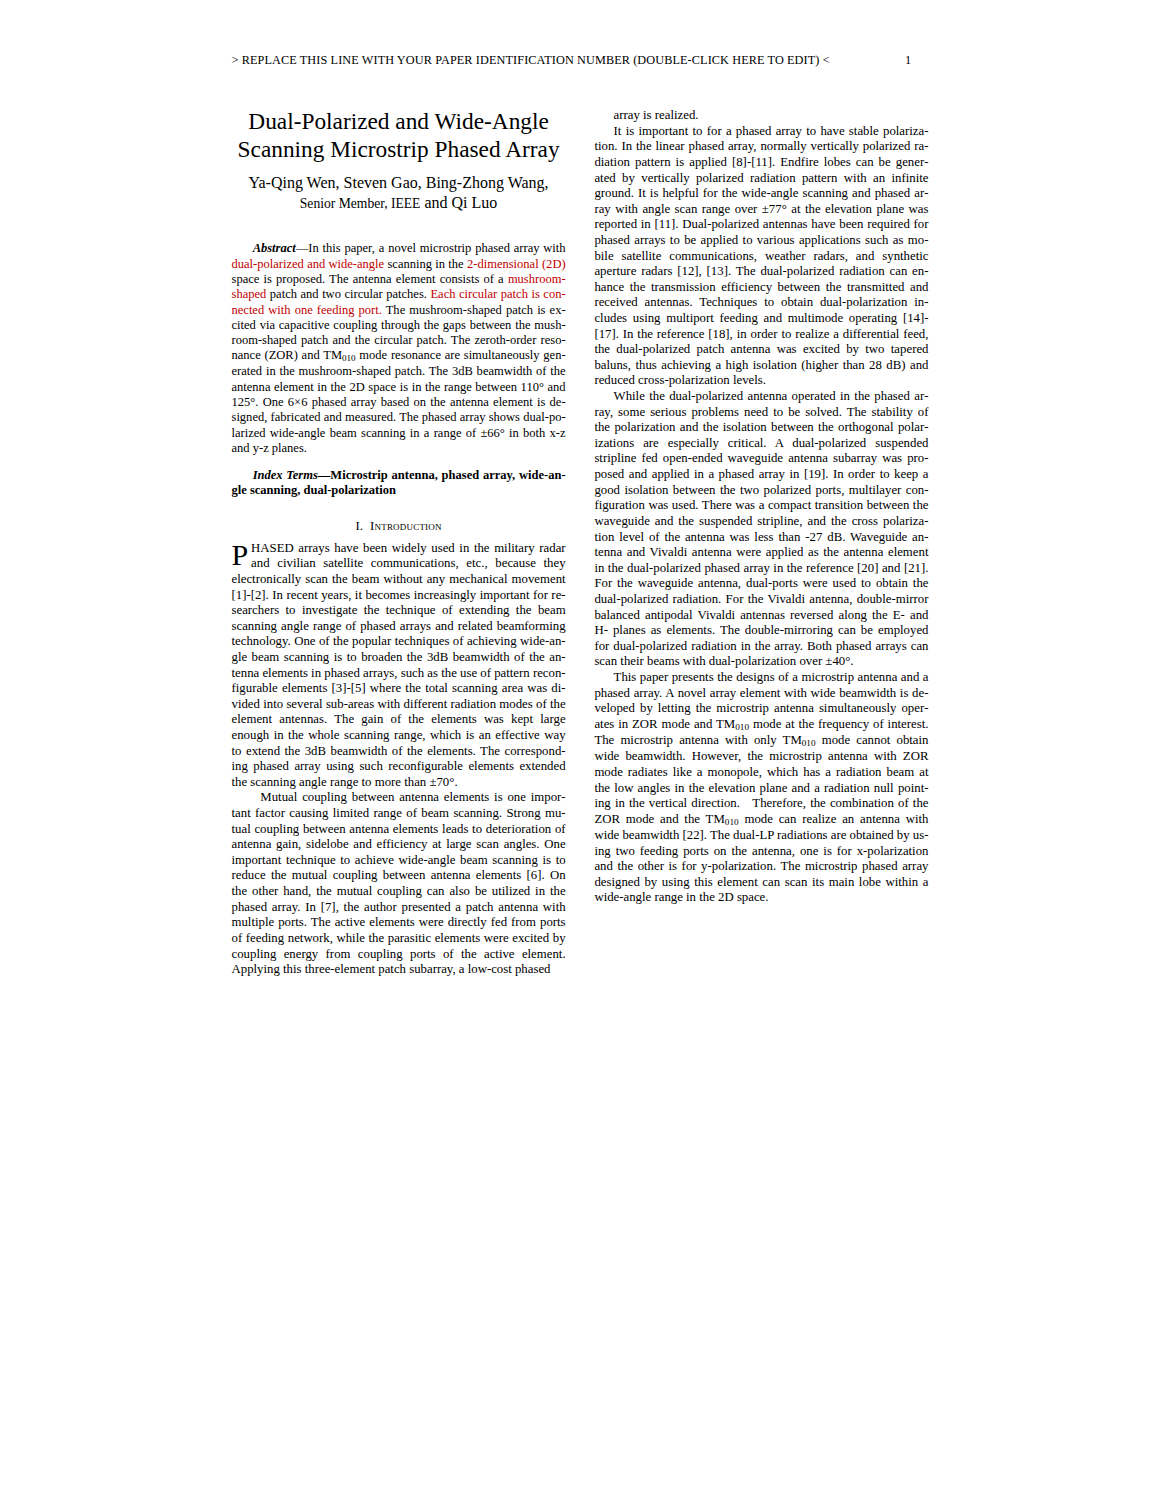> REPLACE THIS LINE WITH YOUR PAPER IDENTIFICATION NUMBER (DOUBLE-CLICK HERE TO EDIT) <1
Dual-Polarized and Wide-Angle
Scanning Microstrip Phased Array
Ya-Qing Wen, Steven Gao, Bing-Zhong Wang,
Senior Member, IEEE and Qi Luo
Abstract—In this paper, a novel microstrip phased array with dual-polarized and wide-angle scanning in the 2-dimensional (2D) space is proposed. The antenna element consists of a mushroom-shaped patch and two circular patches. Each circular patch is connected with one feeding port. The mushroom-shaped patch is excited via capacitive coupling through the gaps between the mushroom-shaped patch and the circular patch. The zeroth-order resonance (ZOR) and TM010 mode resonance are simultaneously generated in the mushroom-shaped patch. The 3dB beamwidth of the antenna element in the 2D space is in the range between 110° and 125°. One 6×6 phased array based on the antenna element is designed, fabricated and measured. The phased array shows dual-polarized wide-angle beam scanning in a range of ±66° in both x-z and y-z planes.
Index Terms—Microstrip antenna, phased array, wide-angle scanning, dual-polarization
I. Introduction
PHASED arrays have been widely used in the military radar and civilian satellite communications, etc., because they electronically scan the beam without any mechanical movement [1]-[2]. In recent years, it becomes increasingly important for researchers to investigate the technique of extending the beam scanning angle range of phased arrays and related beamforming technology. One of the popular techniques of achieving wide-angle beam scanning is to broaden the 3dB beamwidth of the antenna elements in phased arrays, such as the use of pattern reconfigurable elements [3]-[5] where the total scanning area was divided into several sub-areas with different radiation modes of the element antennas. The gain of the elements was kept large enough in the whole scanning range, which is an effective way to extend the 3dB beamwidth of the elements. The corresponding phased array using such reconfigurable elements extended the scanning angle range to more than ±70°.
Mutual coupling between antenna elements is one important factor causing limited range of beam scanning. Strong mutual coupling between antenna elements leads to deterioration of antenna gain, sidelobe and efficiency at large scan angles. One important technique to achieve wide-angle beam scanning is to reduce the mutual coupling between antenna elements [6]. On the other hand, the mutual coupling can also be utilized in the phased array. In [7], the author presented a patch antenna with multiple ports. The active elements were directly fed from ports of feeding network, while the parasitic elements were excited by coupling energy from coupling ports of the active element. Applying this three-element patch subarray, a low-cost phased
array is realized.
It is important to for a phased array to have stable polarization. In the linear phased array, normally vertically polarized radiation pattern is applied [8]-[11]. Endfire lobes can be generated by vertically polarized radiation pattern with an infinite ground. It is helpful for the wide-angle scanning and phased array with angle scan range over ±77° at the elevation plane was reported in [11]. Dual-polarized antennas have been required for phased arrays to be applied to various applications such as mobile satellite communications, weather radars, and synthetic aperture radars [12], [13]. The dual-polarized radiation can enhance the transmission efficiency between the transmitted and received antennas. Techniques to obtain dual-polarization includes using multiport feeding and multimode operating [14]-[17]. In the reference [18], in order to realize a differential feed, the dual-polarized patch antenna was excited by two tapered baluns, thus achieving a high isolation (higher than 28 dB) and reduced cross-polarization levels.
While the dual-polarized antenna operated in the phased array, some serious problems need to be solved. The stability of the polarization and the isolation between the orthogonal polarizations are especially critical. A dual-polarized suspended stripline fed open-ended waveguide antenna subarray was proposed and applied in a phased array in [19]. In order to keep a good isolation between the two polarized ports, multilayer configuration was used. There was a compact transition between the waveguide and the suspended stripline, and the cross polarization level of the antenna was less than -27 dB. Waveguide antenna and Vivaldi antenna were applied as the antenna element in the dual-polarized phased array in the reference [20] and [21]. For the waveguide antenna, dual-ports were used to obtain the dual-polarized radiation. For the Vivaldi antenna, double-mirror balanced antipodal Vivaldi antennas reversed along the E- and H- planes as elements. The double-mirroring can be employed for dual-polarized radiation in the array. Both phased arrays can scan their beams with dual-polarization over ±40°.
This paper presents the designs of a microstrip antenna and a phased array. A novel array element with wide beamwidth is developed by letting the microstrip antenna simultaneously operates in ZOR mode and TM010 mode at the frequency of interest. The microstrip antenna with only TM010 mode cannot obtain wide beamwidth. However, the microstrip antenna with ZOR mode radiates like a monopole, which has a radiation beam at the low angles in the elevation plane and a radiation null pointing in the vertical direction. Therefore, the combination of the ZOR mode and the TM010 mode can realize an antenna with wide beamwidth [22]. The dual-LP radiations are obtained by using two feeding ports on the antenna, one is for x-polarization and the other is for y-polarization. The microstrip phased array designed by using this element can scan its main lobe within a wide-angle range in the 2D space.